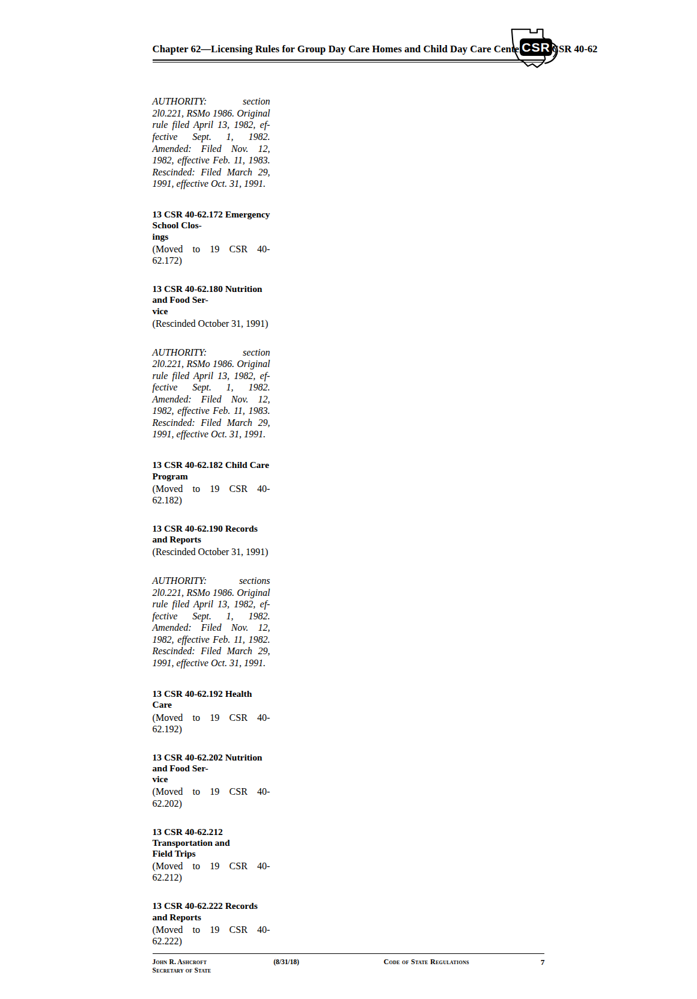Chapter 62—Licensing Rules for Group Day Care Homes and Child Day Care Centers
13 CSR 40-62
CSR
AUTHORITY: section 2l0.221, RSMo 1986. Original rule filed April 13, 1982, effective Sept. 1, 1982. Amended: Filed Nov. 12, 1982, effective Feb. 11, 1983. Rescinded: Filed March 29, 1991, effective Oct. 31, 1991.
13 CSR 40-62.172 Emergency School Clos-
ings
(Moved to 19 CSR 40-62.172)
13 CSR 40-62.180 Nutrition and Food Ser-
vice
(Rescinded October 31, 1991)
AUTHORITY: section 2l0.221, RSMo 1986. Original rule filed April 13, 1982, effective Sept. 1, 1982. Amended: Filed Nov. 12, 1982, effective Feb. 11, 1983. Rescinded: Filed March 29, 1991, effective Oct. 31, 1991.
13 CSR 40-62.182 Child Care Program
(Moved to 19 CSR 40-62.182)
13 CSR 40-62.190 Records and Reports
(Rescinded October 31, 1991)
AUTHORITY: sections 2l0.221, RSMo 1986. Original rule filed April 13, 1982, effective Sept. 1, 1982. Amended: Filed Nov. 12, 1982, effective Feb. 11, 1982. Rescinded: Filed March 29, 1991, effective Oct. 31, 1991.
13 CSR 40-62.192 Health Care
(Moved to 19 CSR 40-62.192)
13 CSR 40-62.202 Nutrition and Food Ser-
vice
(Moved to 19 CSR 40-62.202)
13 CSR 40-62.212 Transportation and
Field Trips
(Moved to 19 CSR 40-62.212)
13 CSR 40-62.222 Records and Reports
(Moved to 19 CSR 40-62.222)
John R. Ashcroft
Secretary of State
(8/31/18)
Code of State Regulations
7